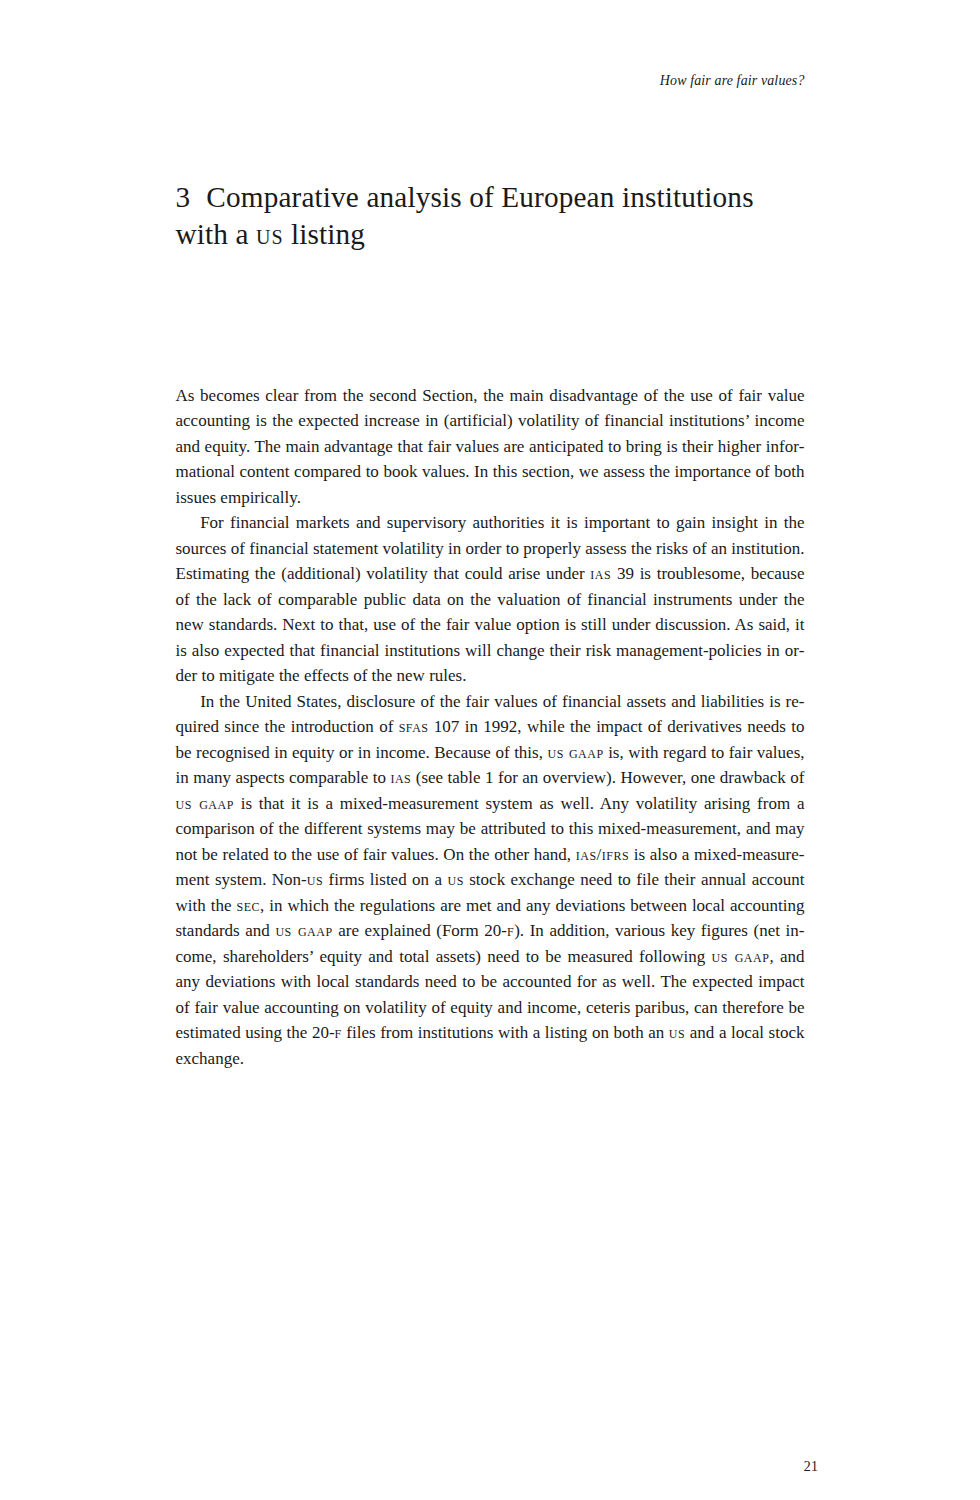How fair are fair values?
3 Comparative analysis of European institutions with a us listing
As becomes clear from the second Section, the main disadvantage of the use of fair value accounting is the expected increase in (artificial) volatility of financial institutions’ income and equity. The main advantage that fair values are anticipated to bring is their higher informational content compared to book values. In this section, we assess the importance of both issues empirically.
For financial markets and supervisory authorities it is important to gain insight in the sources of financial statement volatility in order to properly assess the risks of an institution. Estimating the (additional) volatility that could arise under ias 39 is troublesome, because of the lack of comparable public data on the valuation of financial instruments under the new standards. Next to that, use of the fair value option is still under discussion. As said, it is also expected that financial institutions will change their risk management-policies in order to mitigate the effects of the new rules.
In the United States, disclosure of the fair values of financial assets and liabilities is required since the introduction of sfas 107 in 1992, while the impact of derivatives needs to be recognised in equity or in income. Because of this, us gaap is, with regard to fair values, in many aspects comparable to ias (see table 1 for an overview). However, one drawback of us gaap is that it is a mixed-measurement system as well. Any volatility arising from a comparison of the different systems may be attributed to this mixed-measurement, and may not be related to the use of fair values. On the other hand, ias/ifrs is also a mixed-measurement system. Non-us firms listed on a us stock exchange need to file their annual account with the sec, in which the regulations are met and any deviations between local accounting standards and us gaap are explained (Form 20-f). In addition, various key figures (net income, shareholders’ equity and total assets) need to be measured following us gaap, and any deviations with local standards need to be accounted for as well. The expected impact of fair value accounting on volatility of equity and income, ceteris paribus, can therefore be estimated using the 20-f files from institutions with a listing on both an us and a local stock exchange.
21